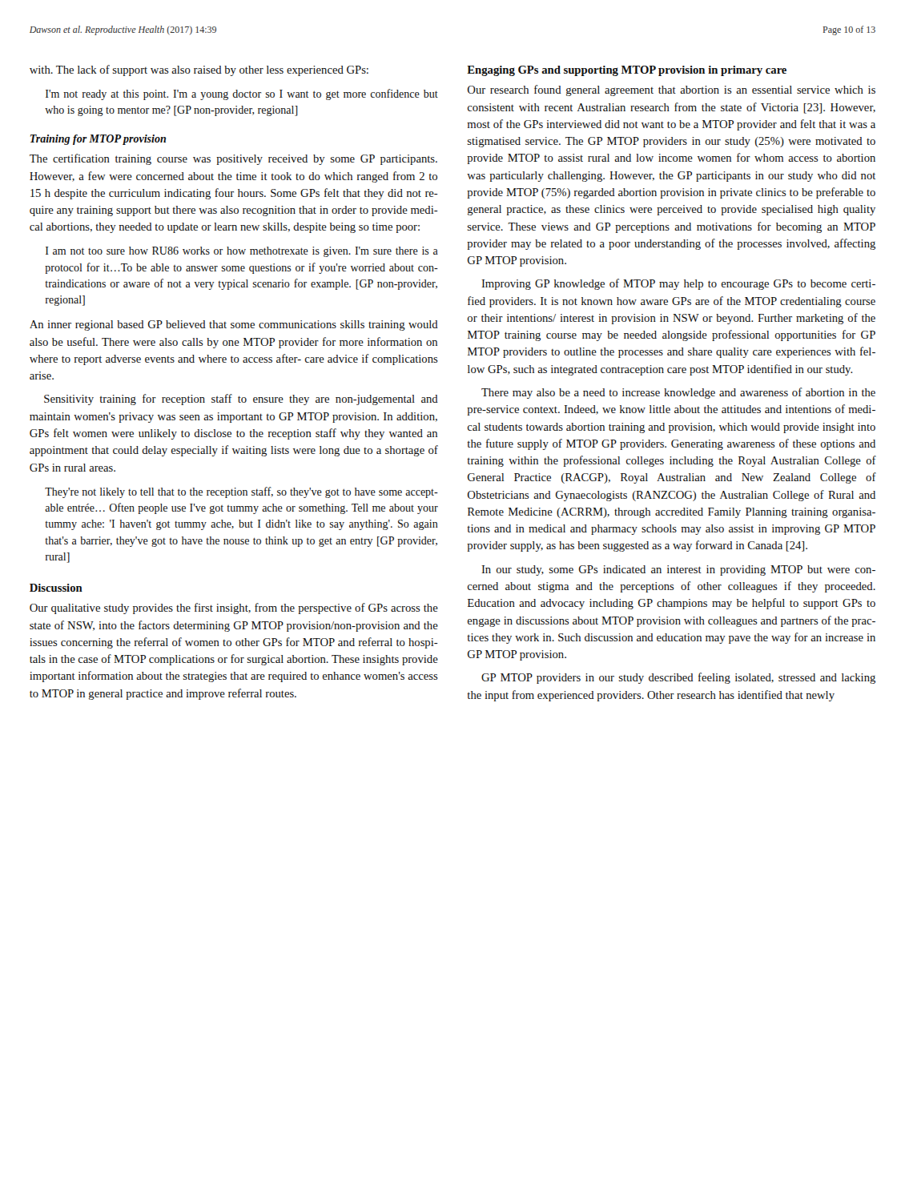Dawson et al. Reproductive Health (2017) 14:39 Page 10 of 13
with. The lack of support was also raised by other less experienced GPs:
I'm not ready at this point. I'm a young doctor so I want to get more confidence but who is going to mentor me? [GP non-provider, regional]
Training for MTOP provision
The certification training course was positively received by some GP participants. However, a few were concerned about the time it took to do which ranged from 2 to 15 h despite the curriculum indicating four hours. Some GPs felt that they did not require any training support but there was also recognition that in order to provide medical abortions, they needed to update or learn new skills, despite being so time poor:
I am not too sure how RU86 works or how methotrexate is given. I'm sure there is a protocol for it…To be able to answer some questions or if you're worried about contraindications or aware of not a very typical scenario for example. [GP non-provider, regional]
An inner regional based GP believed that some communications skills training would also be useful. There were also calls by one MTOP provider for more information on where to report adverse events and where to access after- care advice if complications arise.
Sensitivity training for reception staff to ensure they are non-judgemental and maintain women's privacy was seen as important to GP MTOP provision. In addition, GPs felt women were unlikely to disclose to the reception staff why they wanted an appointment that could delay especially if waiting lists were long due to a shortage of GPs in rural areas.
They're not likely to tell that to the reception staff, so they've got to have some acceptable entrée… Often people use I've got tummy ache or something. Tell me about your tummy ache: 'I haven't got tummy ache, but I didn't like to say anything'. So again that's a barrier, they've got to have the nouse to think up to get an entry [GP provider, rural]
Discussion
Our qualitative study provides the first insight, from the perspective of GPs across the state of NSW, into the factors determining GP MTOP provision/non-provision and the issues concerning the referral of women to other GPs for MTOP and referral to hospitals in the case of MTOP complications or for surgical abortion. These insights provide important information about the strategies that are required to enhance women's access to MTOP in general practice and improve referral routes.
Engaging GPs and supporting MTOP provision in primary care
Our research found general agreement that abortion is an essential service which is consistent with recent Australian research from the state of Victoria [23]. However, most of the GPs interviewed did not want to be a MTOP provider and felt that it was a stigmatised service. The GP MTOP providers in our study (25%) were motivated to provide MTOP to assist rural and low income women for whom access to abortion was particularly challenging. However, the GP participants in our study who did not provide MTOP (75%) regarded abortion provision in private clinics to be preferable to general practice, as these clinics were perceived to provide specialised high quality service. These views and GP perceptions and motivations for becoming an MTOP provider may be related to a poor understanding of the processes involved, affecting GP MTOP provision.
Improving GP knowledge of MTOP may help to encourage GPs to become certified providers. It is not known how aware GPs are of the MTOP credentialing course or their intentions/ interest in provision in NSW or beyond. Further marketing of the MTOP training course may be needed alongside professional opportunities for GP MTOP providers to outline the processes and share quality care experiences with fellow GPs, such as integrated contraception care post MTOP identified in our study.
There may also be a need to increase knowledge and awareness of abortion in the pre-service context. Indeed, we know little about the attitudes and intentions of medical students towards abortion training and provision, which would provide insight into the future supply of MTOP GP providers. Generating awareness of these options and training within the professional colleges including the Royal Australian College of General Practice (RACGP), Royal Australian and New Zealand College of Obstetricians and Gynaecologists (RANZCOG) the Australian College of Rural and Remote Medicine (ACRRM), through accredited Family Planning training organisations and in medical and pharmacy schools may also assist in improving GP MTOP provider supply, as has been suggested as a way forward in Canada [24].
In our study, some GPs indicated an interest in providing MTOP but were concerned about stigma and the perceptions of other colleagues if they proceeded. Education and advocacy including GP champions may be helpful to support GPs to engage in discussions about MTOP provision with colleagues and partners of the practices they work in. Such discussion and education may pave the way for an increase in GP MTOP provision.
GP MTOP providers in our study described feeling isolated, stressed and lacking the input from experienced providers. Other research has identified that newly